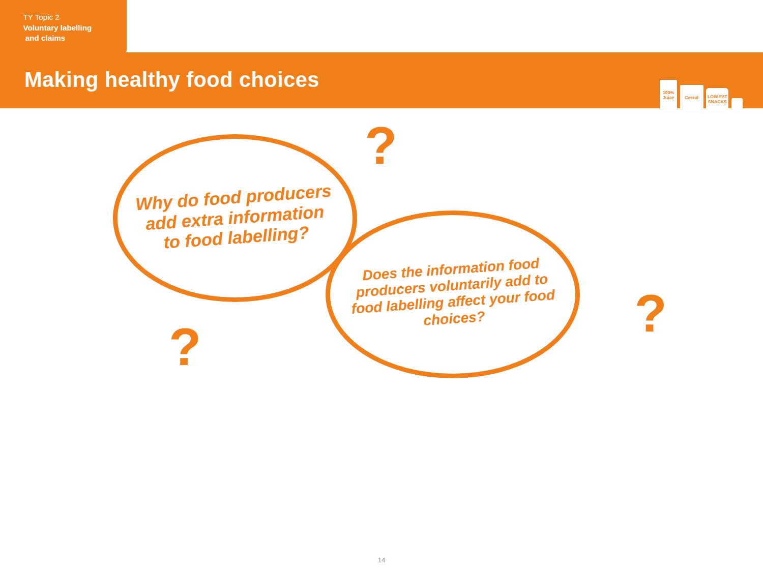TY Topic 2
Voluntary labelling
and claims
Making healthy food choices
100%
Juice
Cereal
LOW FAT
SNACKS
? ? ?
Why do food producers add extra information to food labelling?
Does the information food producers voluntarily add to food labelling affect your food choices?
14